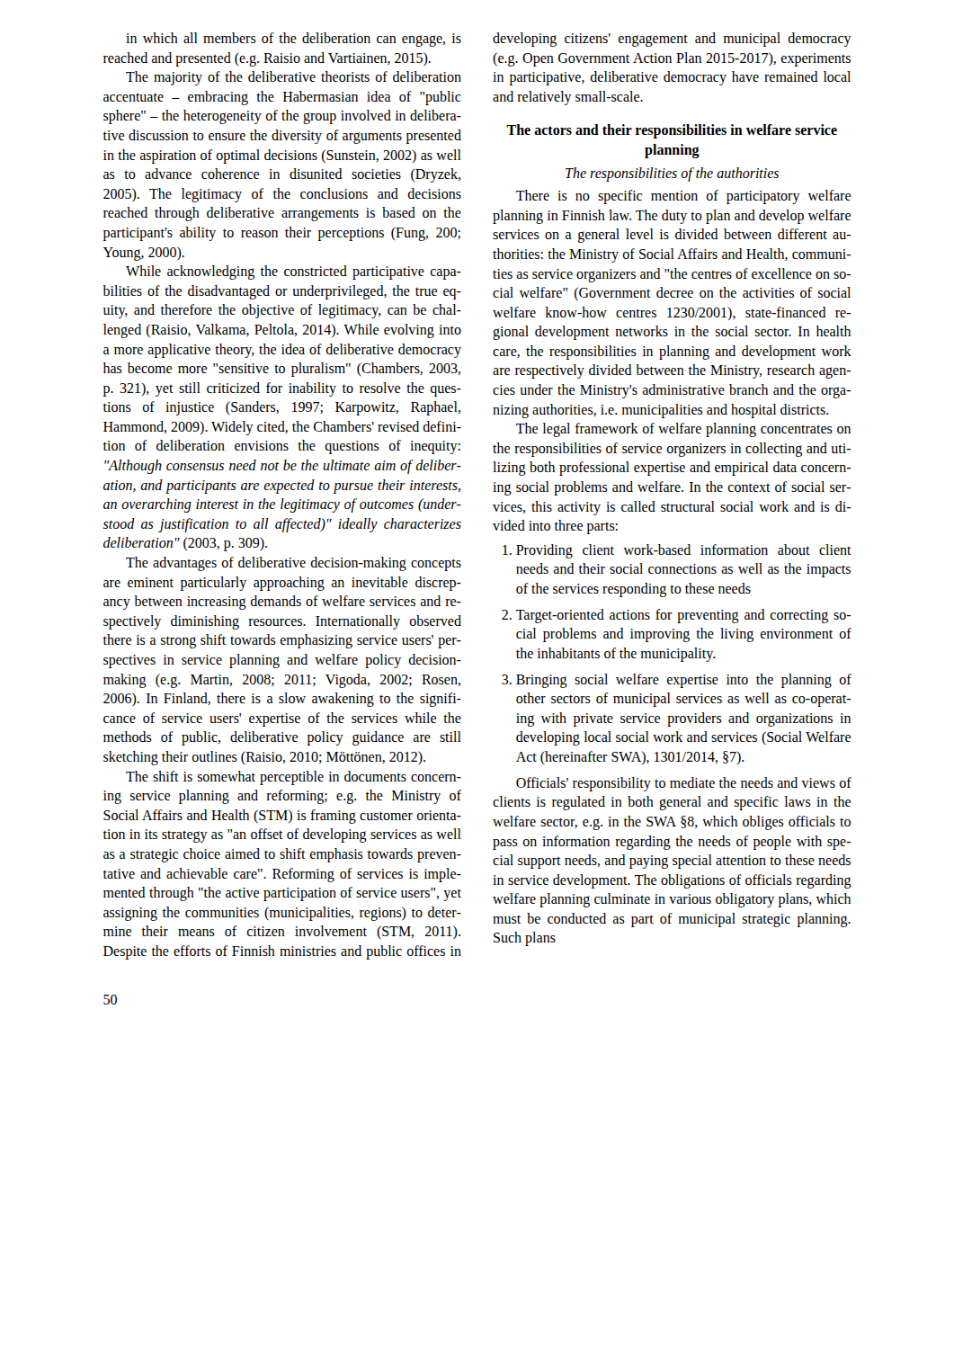in which all members of the deliberation can engage, is reached and presented (e.g. Raisio and Vartiainen, 2015).
The majority of the deliberative theorists of deliberation accentuate – embracing the Habermasian idea of "public sphere" – the heterogeneity of the group involved in deliberative discussion to ensure the diversity of arguments presented in the aspiration of optimal decisions (Sunstein, 2002) as well as to advance coherence in disunited societies (Dryzek, 2005). The legitimacy of the conclusions and decisions reached through deliberative arrangements is based on the participant's ability to reason their perceptions (Fung, 200; Young, 2000).
While acknowledging the constricted participative capabilities of the disadvantaged or underprivileged, the true equity, and therefore the objective of legitimacy, can be challenged (Raisio, Valkama, Peltola, 2014). While evolving into a more applicative theory, the idea of deliberative democracy has become more "sensitive to pluralism" (Chambers, 2003, p. 321), yet still criticized for inability to resolve the questions of injustice (Sanders, 1997; Karpowitz, Raphael, Hammond, 2009). Widely cited, the Chambers' revised definition of deliberation envisions the questions of inequity: "Although consensus need not be the ultimate aim of deliberation, and participants are expected to pursue their interests, an overarching interest in the legitimacy of outcomes (understood as justification to all affected)" ideally characterizes deliberation" (2003, p. 309).
The advantages of deliberative decision-making concepts are eminent particularly approaching an inevitable discrepancy between increasing demands of welfare services and respectively diminishing resources. Internationally observed there is a strong shift towards emphasizing service users' perspectives in service planning and welfare policy decision-making (e.g. Martin, 2008; 2011; Vigoda, 2002; Rosen, 2006). In Finland, there is a slow awakening to the significance of service users' expertise of the services while the methods of public, deliberative policy guidance are still sketching their outlines (Raisio, 2010; Möttönen, 2012).
The shift is somewhat perceptible in documents concerning service planning and reforming; e.g. the Ministry of Social Affairs and Health (STM) is framing customer orientation in its strategy as "an offset of developing services as well as a strategic choice aimed to shift emphasis towards preventative and achievable care". Reforming of services is implemented through "the active participation of service users", yet assigning the communities (municipalities, regions) to determine their means of citizen involvement (STM, 2011). Despite the efforts of Finnish ministries and public offices in developing citizens' engagement and municipal democracy (e.g. Open Government Action Plan 2015-2017), experiments in participative, deliberative democracy have remained local and relatively small-scale.
The actors and their responsibilities in welfare service planning
The responsibilities of the authorities
There is no specific mention of participatory welfare planning in Finnish law. The duty to plan and develop welfare services on a general level is divided between different authorities: the Ministry of Social Affairs and Health, communities as service organizers and "the centres of excellence on social welfare" (Government decree on the activities of social welfare know-how centres 1230/2001), state-financed regional development networks in the social sector. In health care, the responsibilities in planning and development work are respectively divided between the Ministry, research agencies under the Ministry's administrative branch and the organizing authorities, i.e. municipalities and hospital districts.
The legal framework of welfare planning concentrates on the responsibilities of service organizers in collecting and utilizing both professional expertise and empirical data concerning social problems and welfare. In the context of social services, this activity is called structural social work and is divided into three parts:
Providing client work-based information about client needs and their social connections as well as the impacts of the services responding to these needs
Target-oriented actions for preventing and correcting social problems and improving the living environment of the inhabitants of the municipality.
Bringing social welfare expertise into the planning of other sectors of municipal services as well as co-operating with private service providers and organizations in developing local social work and services (Social Welfare Act (hereinafter SWA), 1301/2014, §7).
Officials' responsibility to mediate the needs and views of clients is regulated in both general and specific laws in the welfare sector, e.g. in the SWA §8, which obliges officials to pass on information regarding the needs of people with special support needs, and paying special attention to these needs in service development. The obligations of officials regarding welfare planning culminate in various obligatory plans, which must be conducted as part of municipal strategic planning. Such plans
50